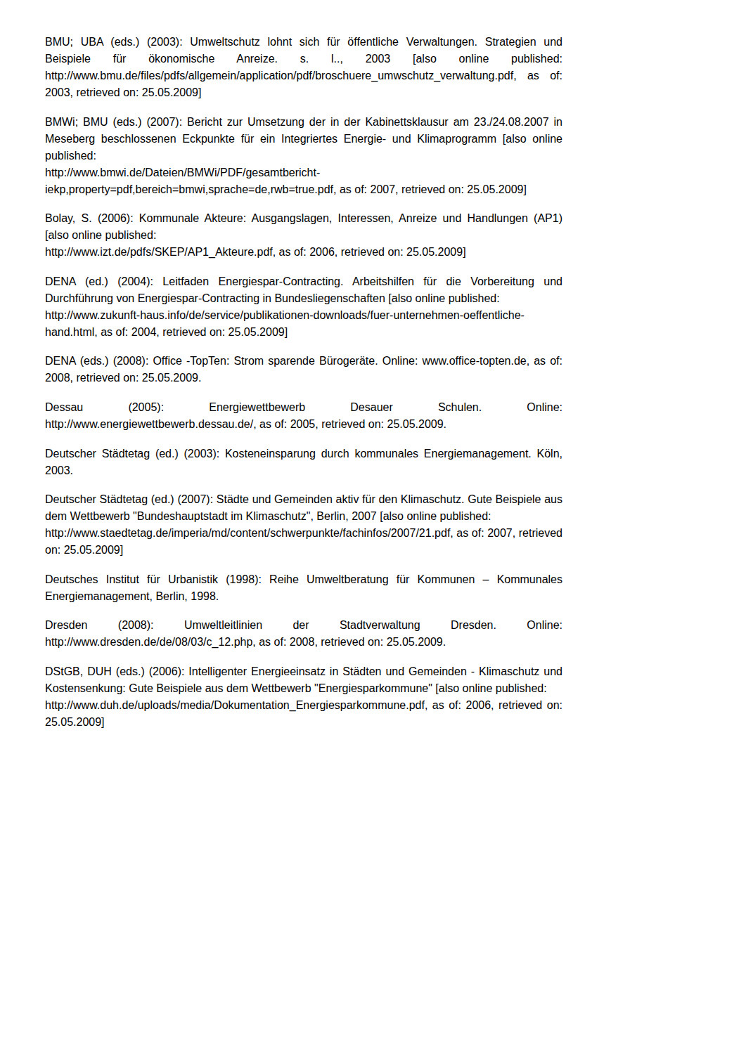BMU; UBA (eds.) (2003): Umweltschutz lohnt sich für öffentliche Verwaltungen. Strategien und Beispiele für ökonomische Anreize. s. l.., 2003 [also online published: http://www.bmu.de/files/pdfs/allgemein/application/pdf/broschuere_umwschutz_verwaltung.pdf, as of: 2003, retrieved on: 25.05.2009]
BMWi; BMU (eds.) (2007): Bericht zur Umsetzung der in der Kabinettsklausur am 23./24.08.2007 in Meseberg beschlossenen Eckpunkte für ein Integriertes Energie- und Klimaprogramm [also online published:
http://www.bmwi.de/Dateien/BMWi/PDF/gesamtbericht-
iekp,property=pdf,bereich=bmwi,sprache=de,rwb=true.pdf, as of: 2007, retrieved on: 25.05.2009]
Bolay, S. (2006): Kommunale Akteure: Ausgangslagen, Interessen, Anreize und Handlungen (AP1) [also online published:
http://www.izt.de/pdfs/SKEP/AP1_Akteure.pdf, as of: 2006, retrieved on: 25.05.2009]
DENA (ed.) (2004): Leitfaden Energiespar-Contracting. Arbeitshilfen für die Vorbereitung und Durchführung von Energiespar-Contracting in Bundesliegenschaften [also online published:
http://www.zukunft-haus.info/de/service/publikationen-downloads/fuer-unternehmen-oeffentliche-hand.html, as of: 2004, retrieved on: 25.05.2009]
DENA (eds.) (2008): Office -TopTen: Strom sparende Bürogeräte. Online: www.office-topten.de, as of: 2008, retrieved on: 25.05.2009.
Dessau (2005): Energiewettbewerb Desauer Schulen. Online: http://www.energiewettbewerb.dessau.de/, as of: 2005, retrieved on: 25.05.2009.
Deutscher Städtetag (ed.) (2003): Kosteneinsparung durch kommunales Energiemanagement. Köln, 2003.
Deutscher Städtetag (ed.) (2007): Städte und Gemeinden aktiv für den Klimaschutz. Gute Beispiele aus dem Wettbewerb "Bundeshauptstadt im Klimaschutz", Berlin, 2007 [also online published:
http://www.staedtetag.de/imperia/md/content/schwerpunkte/fachinfos/2007/21.pdf, as of: 2007, retrieved on: 25.05.2009]
Deutsches Institut für Urbanistik (1998): Reihe Umweltberatung für Kommunen – Kommunales Energiemanagement, Berlin, 1998.
Dresden (2008): Umweltleitlinien der Stadtverwaltung Dresden. Online: http://www.dresden.de/de/08/03/c_12.php, as of: 2008, retrieved on: 25.05.2009.
DStGB, DUH (eds.) (2006): Intelligenter Energieeinsatz in Städten und Gemeinden - Klimaschutz und Kostensenkung: Gute Beispiele aus dem Wettbewerb "Energiesparkommune" [also online published:
http://www.duh.de/uploads/media/Dokumentation_Energiesparkommune.pdf, as of: 2006, retrieved on: 25.05.2009]